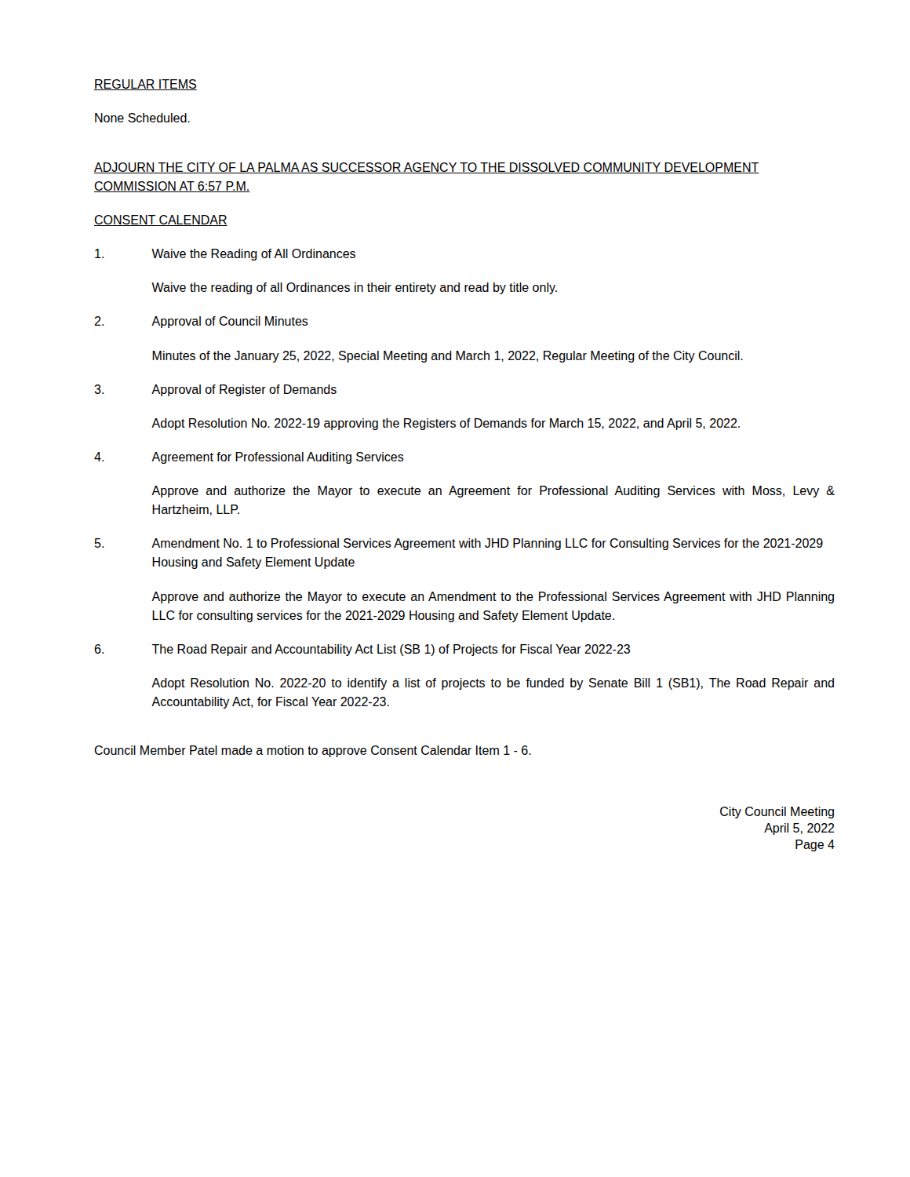REGULAR ITEMS
None Scheduled.
ADJOURN THE CITY OF LA PALMA AS SUCCESSOR AGENCY TO THE DISSOLVED COMMUNITY DEVELOPMENT COMMISSION AT 6:57 P.M.
CONSENT CALENDAR
Waive the Reading of All Ordinances Waive the reading of all Ordinances in their entirety and read by title only.
Approval of Council Minutes Minutes of the January 25, 2022, Special Meeting and March 1, 2022, Regular Meeting of the City Council.
Approval of Register of Demands Adopt Resolution No. 2022-19 approving the Registers of Demands for March 15, 2022, and April 5, 2022.
Agreement for Professional Auditing Services Approve and authorize the Mayor to execute an Agreement for Professional Auditing Services with Moss, Levy & Hartzheim, LLP.
Amendment No. 1 to Professional Services Agreement with JHD Planning LLC for Consulting Services for the 2021-2029 Housing and Safety Element Update Approve and authorize the Mayor to execute an Amendment to the Professional Services Agreement with JHD Planning LLC for consulting services for the 2021-2029 Housing and Safety Element Update.
The Road Repair and Accountability Act List (SB 1) of Projects for Fiscal Year 2022-23 Adopt Resolution No. 2022-20 to identify a list of projects to be funded by Senate Bill 1 (SB1), The Road Repair and Accountability Act, for Fiscal Year 2022-23.
Council Member Patel made a motion to approve Consent Calendar Item 1 - 6.
City Council Meeting
April 5, 2022
Page 4